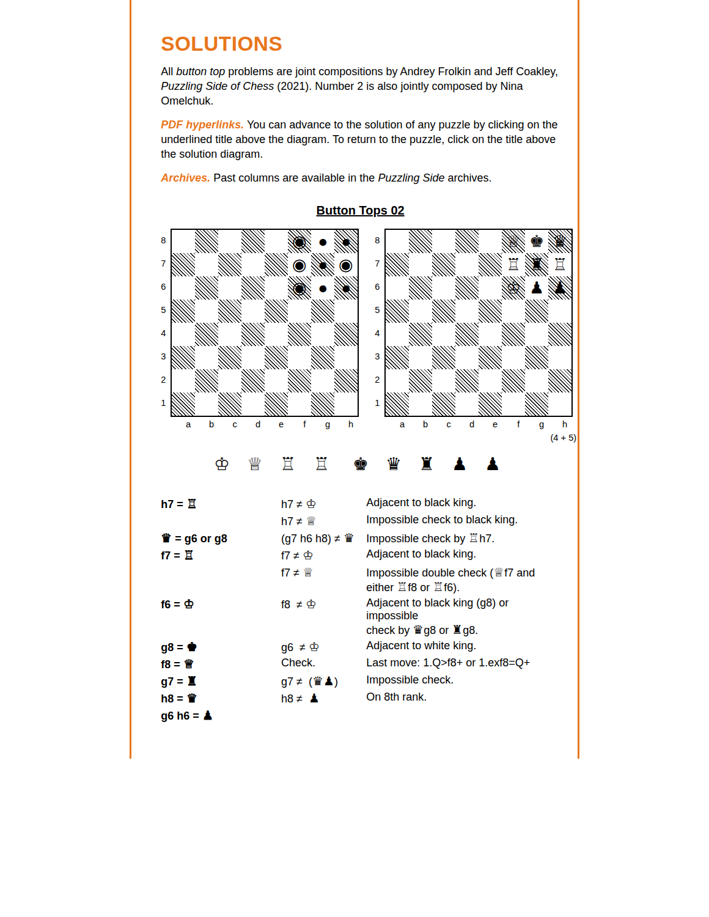SOLUTIONS
All button top problems are joint compositions by Andrey Frolkin and Jeff Coakley, Puzzling Side of Chess (2021). Number 2 is also jointly composed by Nina Omelchuk.
PDF hyperlinks. You can advance to the solution of any puzzle by clicking on the underlined title above the diagram. To return to the puzzle, click on the title above the solution diagram.
Archives. Past columns are available in the Puzzling Side archives.
Button Tops 02
8
7
6
5
4
3
2
1
| | | | | | ◉ | ● | ● |
| | | | | | ◉ | ● | ◉ |
| | | | | | ◉ | ● | ● |
a
b
c
d
e
f
g
h
8
7
6
5
4
3
2
1
| | | | | | ♕ | ♚ | ♛ |
| | | | | | ♖ | ♜ | ♖ |
| | | | | | ♔ | ♟ | ♟ |
a
b
c
d
e
f
g
h
(4 + 5)
♔ ♕ ♖ ♖ ♚ ♛ ♜ ♟ ♟
| h7 = ♖ | h7 ≠ ♔ | Adjacent to black king. |
| | h7 ≠ ♕ | Impossible check to black king. |
| ♛ = g6 or g8 | (g7 h6 h8) ≠ ♛ | Impossible check by ♖ h7. |
| f7 = ♖ | f7 ≠ ♔ | Adjacent to black king. |
| | f7 ≠ ♕ | Impossible double check ( ♕ f7 and either ♖ f8 or ♖ f6). |
| f6 = ♔ | f8 ≠ ♔ | Adjacent to black king (g8) or impossible check by ♛ g8 or ♜ g8. |
| g8 = ♚ | g6 ≠ ♔ | Adjacent to white king. |
| f8 = ♕ | Check. | Last move: 1.Q>f8+ or 1.exf8=Q+ |
| g7 = ♜ | g7 ≠ ( ♛ ♟ ) | Impossible check. |
| h8 = ♛ | h8 ≠ ♟ | On 8th rank. |
| g6 h6 = ♟ | | |